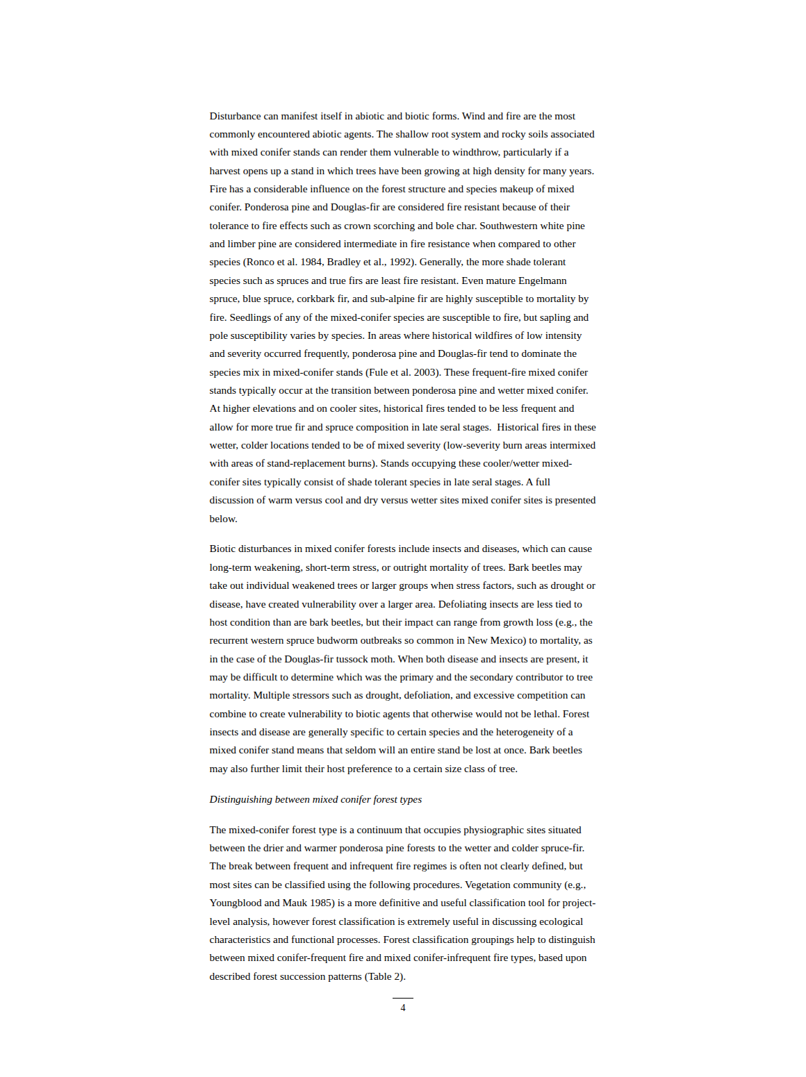Disturbance can manifest itself in abiotic and biotic forms. Wind and fire are the most commonly encountered abiotic agents. The shallow root system and rocky soils associated with mixed conifer stands can render them vulnerable to windthrow, particularly if a harvest opens up a stand in which trees have been growing at high density for many years. Fire has a considerable influence on the forest structure and species makeup of mixed conifer. Ponderosa pine and Douglas-fir are considered fire resistant because of their tolerance to fire effects such as crown scorching and bole char. Southwestern white pine and limber pine are considered intermediate in fire resistance when compared to other species (Ronco et al. 1984, Bradley et al., 1992). Generally, the more shade tolerant species such as spruces and true firs are least fire resistant. Even mature Engelmann spruce, blue spruce, corkbark fir, and sub-alpine fir are highly susceptible to mortality by fire. Seedlings of any of the mixed-conifer species are susceptible to fire, but sapling and pole susceptibility varies by species. In areas where historical wildfires of low intensity and severity occurred frequently, ponderosa pine and Douglas-fir tend to dominate the species mix in mixed-conifer stands (Fule et al. 2003). These frequent-fire mixed conifer stands typically occur at the transition between ponderosa pine and wetter mixed conifer. At higher elevations and on cooler sites, historical fires tended to be less frequent and allow for more true fir and spruce composition in late seral stages. Historical fires in these wetter, colder locations tended to be of mixed severity (low-severity burn areas intermixed with areas of stand-replacement burns). Stands occupying these cooler/wetter mixed-conifer sites typically consist of shade tolerant species in late seral stages. A full discussion of warm versus cool and dry versus wetter sites mixed conifer sites is presented below.
Biotic disturbances in mixed conifer forests include insects and diseases, which can cause long-term weakening, short-term stress, or outright mortality of trees. Bark beetles may take out individual weakened trees or larger groups when stress factors, such as drought or disease, have created vulnerability over a larger area. Defoliating insects are less tied to host condition than are bark beetles, but their impact can range from growth loss (e.g., the recurrent western spruce budworm outbreaks so common in New Mexico) to mortality, as in the case of the Douglas-fir tussock moth. When both disease and insects are present, it may be difficult to determine which was the primary and the secondary contributor to tree mortality. Multiple stressors such as drought, defoliation, and excessive competition can combine to create vulnerability to biotic agents that otherwise would not be lethal. Forest insects and disease are generally specific to certain species and the heterogeneity of a mixed conifer stand means that seldom will an entire stand be lost at once. Bark beetles may also further limit their host preference to a certain size class of tree.
Distinguishing between mixed conifer forest types
The mixed-conifer forest type is a continuum that occupies physiographic sites situated between the drier and warmer ponderosa pine forests to the wetter and colder spruce-fir. The break between frequent and infrequent fire regimes is often not clearly defined, but most sites can be classified using the following procedures. Vegetation community (e.g., Youngblood and Mauk 1985) is a more definitive and useful classification tool for project-level analysis, however forest classification is extremely useful in discussing ecological characteristics and functional processes. Forest classification groupings help to distinguish between mixed conifer-frequent fire and mixed conifer-infrequent fire types, based upon described forest succession patterns (Table 2).
4